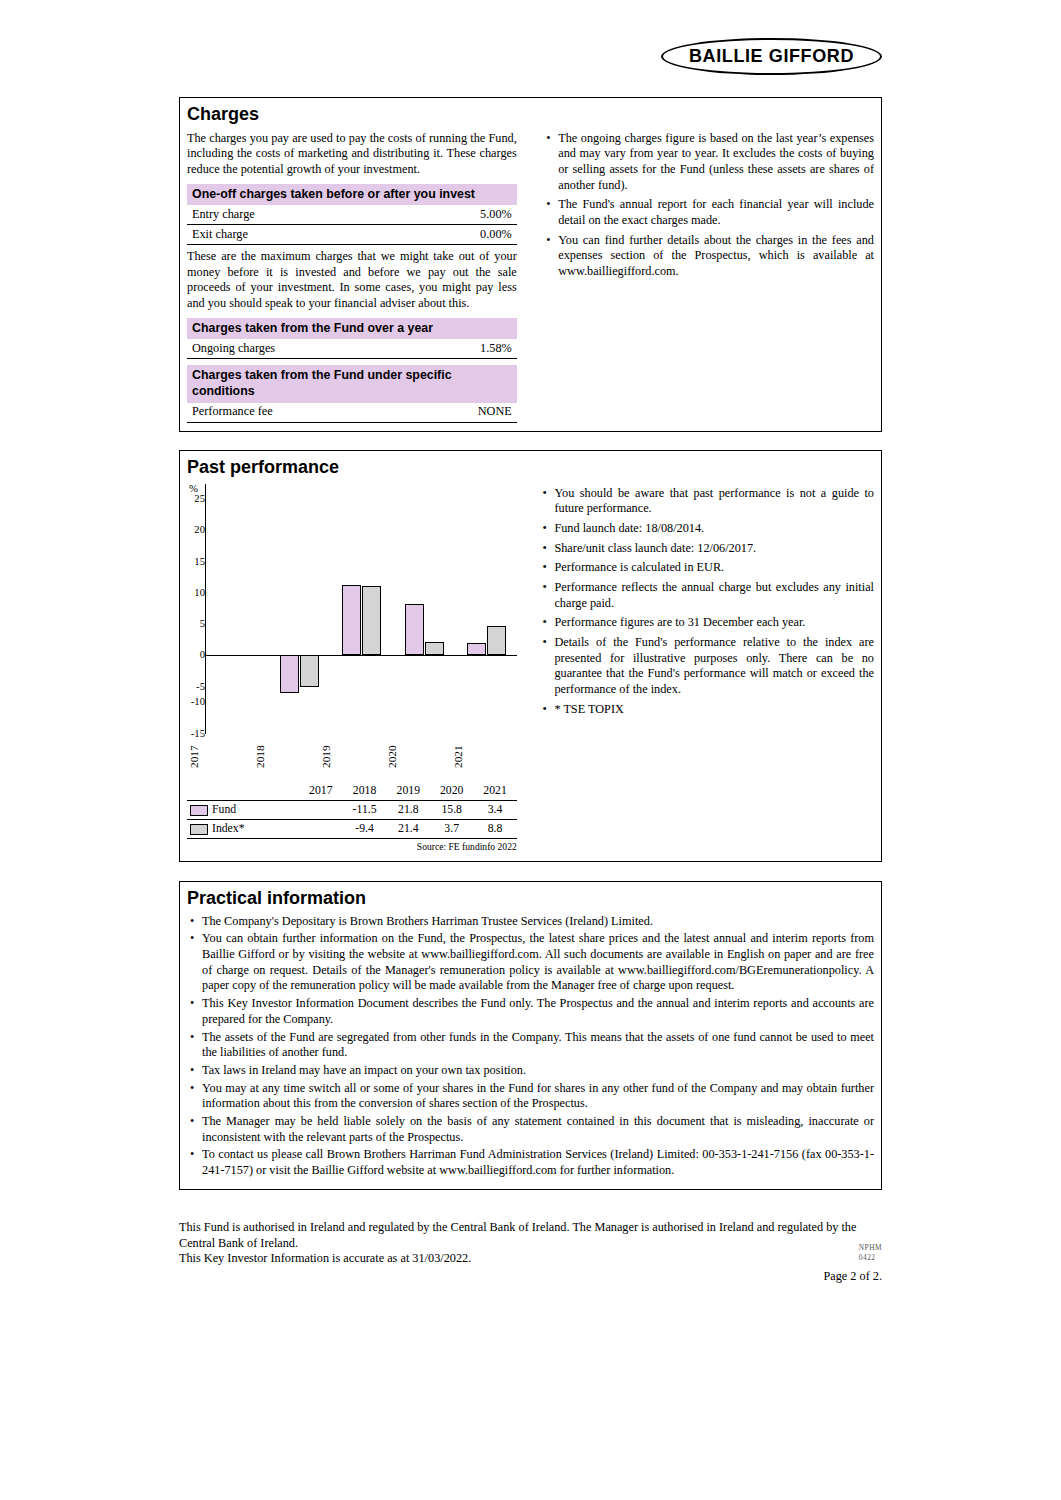BAILLIE GIFFORD
Charges
The charges you pay are used to pay the costs of running the Fund, including the costs of marketing and distributing it. These charges reduce the potential growth of your investment.
One-off charges taken before or after you invest
| Entry charge | 5.00% |
| Exit charge | 0.00% |
These are the maximum charges that we might take out of your money before it is invested and before we pay out the sale proceeds of your investment. In some cases, you might pay less and you should speak to your financial adviser about this.
Charges taken from the Fund over a year
| Ongoing charges | 1.58% |
Charges taken from the Fund under specific conditions
| Performance fee | NONE |
The ongoing charges figure is based on the last year’s expenses and may vary from year to year. It excludes the costs of buying or selling assets for the Fund (unless these assets are shares of another fund).
The Fund's annual report for each financial year will include detail on the exact charges made.
You can find further details about the charges in the fees and expenses section of the Prospectus, which is available at www.bailliegifford.com.
Past performance
%
25 20 15 10 5 0 -5 -10 -15
2017
2018
2019
2020
2021
| | 2017 | 2018 | 2019 | 2020 | 2021 |
| Fund | | -11.5 | 21.8 | 15.8 | 3.4 |
| Index* | | -9.4 | 21.4 | 3.7 | 8.8 |
Source: FE fundinfo 2022
You should be aware that past performance is not a guide to future performance.
Fund launch date: 18/08/2014.
Share/unit class launch date: 12/06/2017.
Performance is calculated in EUR.
Performance reflects the annual charge but excludes any initial charge paid.
Performance figures are to 31 December each year.
Details of the Fund's performance relative to the index are presented for illustrative purposes only. There can be no guarantee that the Fund's performance will match or exceed the performance of the index.
* TSE TOPIX
Practical information
The Company's Depositary is Brown Brothers Harriman Trustee Services (Ireland) Limited.
You can obtain further information on the Fund, the Prospectus, the latest share prices and the latest annual and interim reports from Baillie Gifford or by visiting the website at www.bailliegifford.com. All such documents are available in English on paper and are free of charge on request. Details of the Manager's remuneration policy is available at www.bailliegifford.com/BGEremunerationpolicy. A paper copy of the remuneration policy will be made available from the Manager free of charge upon request.
This Key Investor Information Document describes the Fund only. The Prospectus and the annual and interim reports and accounts are prepared for the Company.
The assets of the Fund are segregated from other funds in the Company. This means that the assets of one fund cannot be used to meet the liabilities of another fund.
Tax laws in Ireland may have an impact on your own tax position.
You may at any time switch all or some of your shares in the Fund for shares in any other fund of the Company and may obtain further information about this from the conversion of shares section of the Prospectus.
The Manager may be held liable solely on the basis of any statement contained in this document that is misleading, inaccurate or inconsistent with the relevant parts of the Prospectus.
To contact us please call Brown Brothers Harriman Fund Administration Services (Ireland) Limited: 00-353-1-241-7156 (fax 00-353-1-241-7157) or visit the Baillie Gifford website at www.bailliegifford.com for further information.
This Fund is authorised in Ireland and regulated by the Central Bank of Ireland. The Manager is authorised in Ireland and regulated by the Central Bank of Ireland.
This Key Investor Information is accurate as at 31/03/2022.
Page 2 of 2.
NPHM
0422